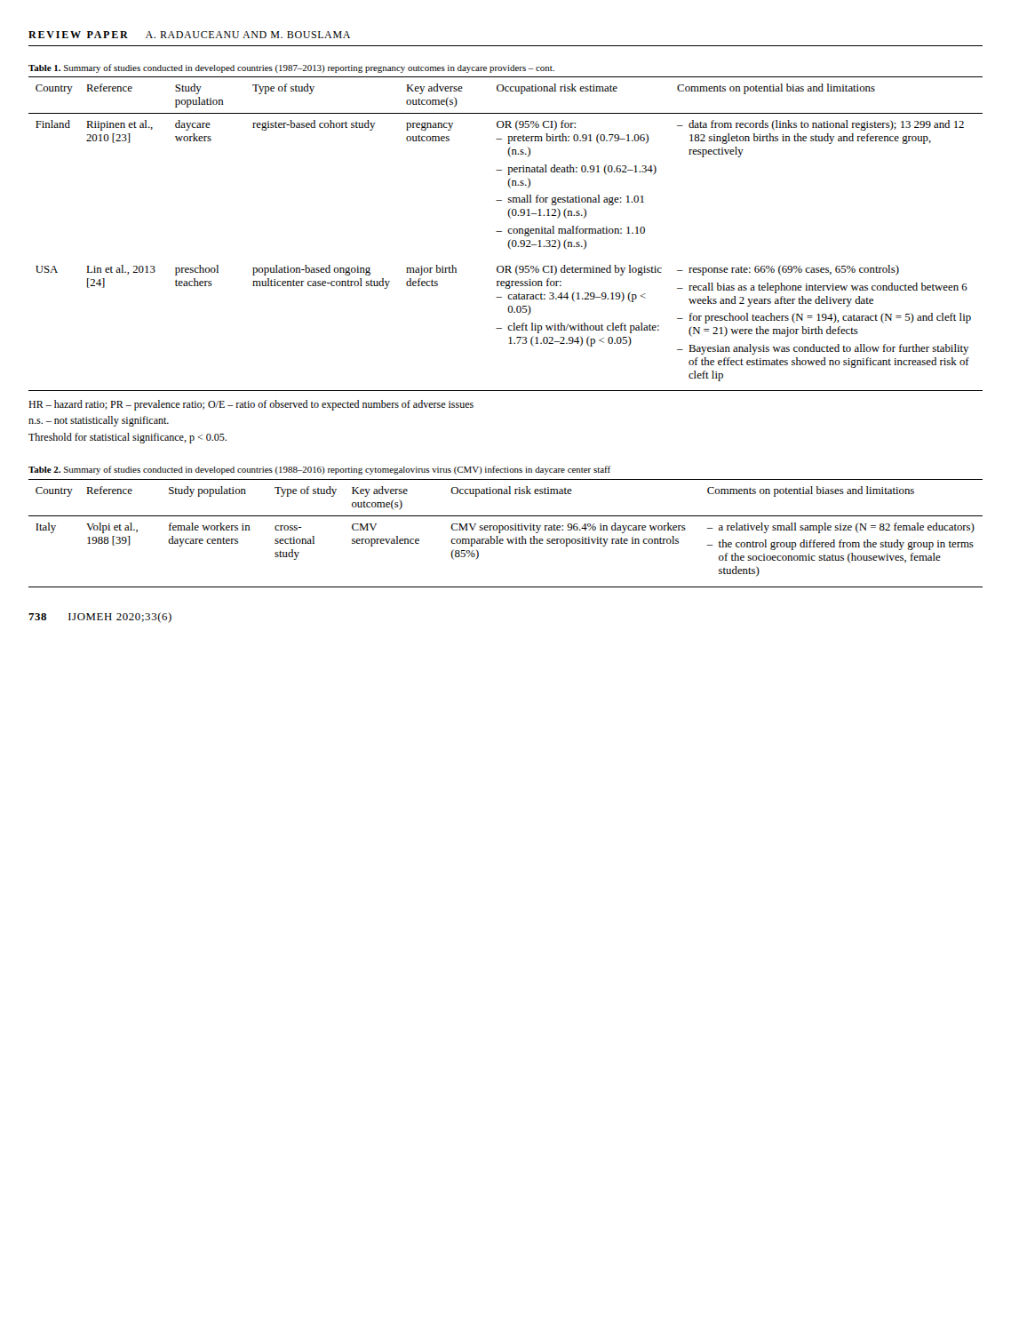REVIEW PAPER A. RADAUCEANU AND M. BOUSLAMA
Table 1. Summary of studies conducted in developed countries (1987–2013) reporting pregnancy outcomes in daycare providers – cont.
| Country | Reference | Study population | Type of study | Key adverse outcome(s) | Occupational risk estimate | Comments on potential bias and limitations |
| --- | --- | --- | --- | --- | --- | --- |
| Finland | Riipinen et al., 2010 [23] | daycare workers | register-based cohort study | pregnancy outcomes | OR (95% CI) for: preterm birth: 0.91 (0.79–1.06) (n.s.) perinatal death: 0.91 (0.62–1.34) (n.s.) small for gestational age: 1.01 (0.91–1.12) (n.s.) congenital malformation: 1.10 (0.92–1.32) (n.s.) | data from records (links to national registers); 13 299 and 12 182 singleton births in the study and reference group, respectively |
| USA | Lin et al., 2013 [24] | preschool teachers | population-based ongoing multicenter case-control study | major birth defects | OR (95% CI) determined by logistic regression for: cataract: 3.44 (1.29–9.19) (p < 0.05) cleft lip with/without cleft palate: 1.73 (1.02–2.94) (p < 0.05) | response rate: 66% (69% cases, 65% controls) recall bias as a telephone interview was conducted between 6 weeks and 2 years after the delivery date for preschool teachers (N = 194), cataract (N = 5) and cleft lip (N = 21) were the major birth defects Bayesian analysis was conducted to allow for further stability of the effect estimates showed no significant increased risk of cleft lip |
HR – hazard ratio; PR – prevalence ratio; O/E – ratio of observed to expected numbers of adverse issues
n.s. – not statistically significant.
Threshold for statistical significance, p < 0.05.
Table 2. Summary of studies conducted in developed countries (1988–2016) reporting cytomegalovirus virus (CMV) infections in daycare center staff
| Country | Reference | Study population | Type of study | Key adverse outcome(s) | Occupational risk estimate | Comments on potential biases and limitations |
| --- | --- | --- | --- | --- | --- | --- |
| Italy | Volpi et al., 1988 [39] | female workers in daycare centers | cross-sectional study | CMV seroprevalence | CMV seropositivity rate: 96.4% in daycare workers comparable with the seropositivity rate in controls (85%) | a relatively small sample size (N = 82 female educators) the control group differed from the study group in terms of the socioeconomic status (housewives, female students) |
738 IJOMEH 2020;33(6)